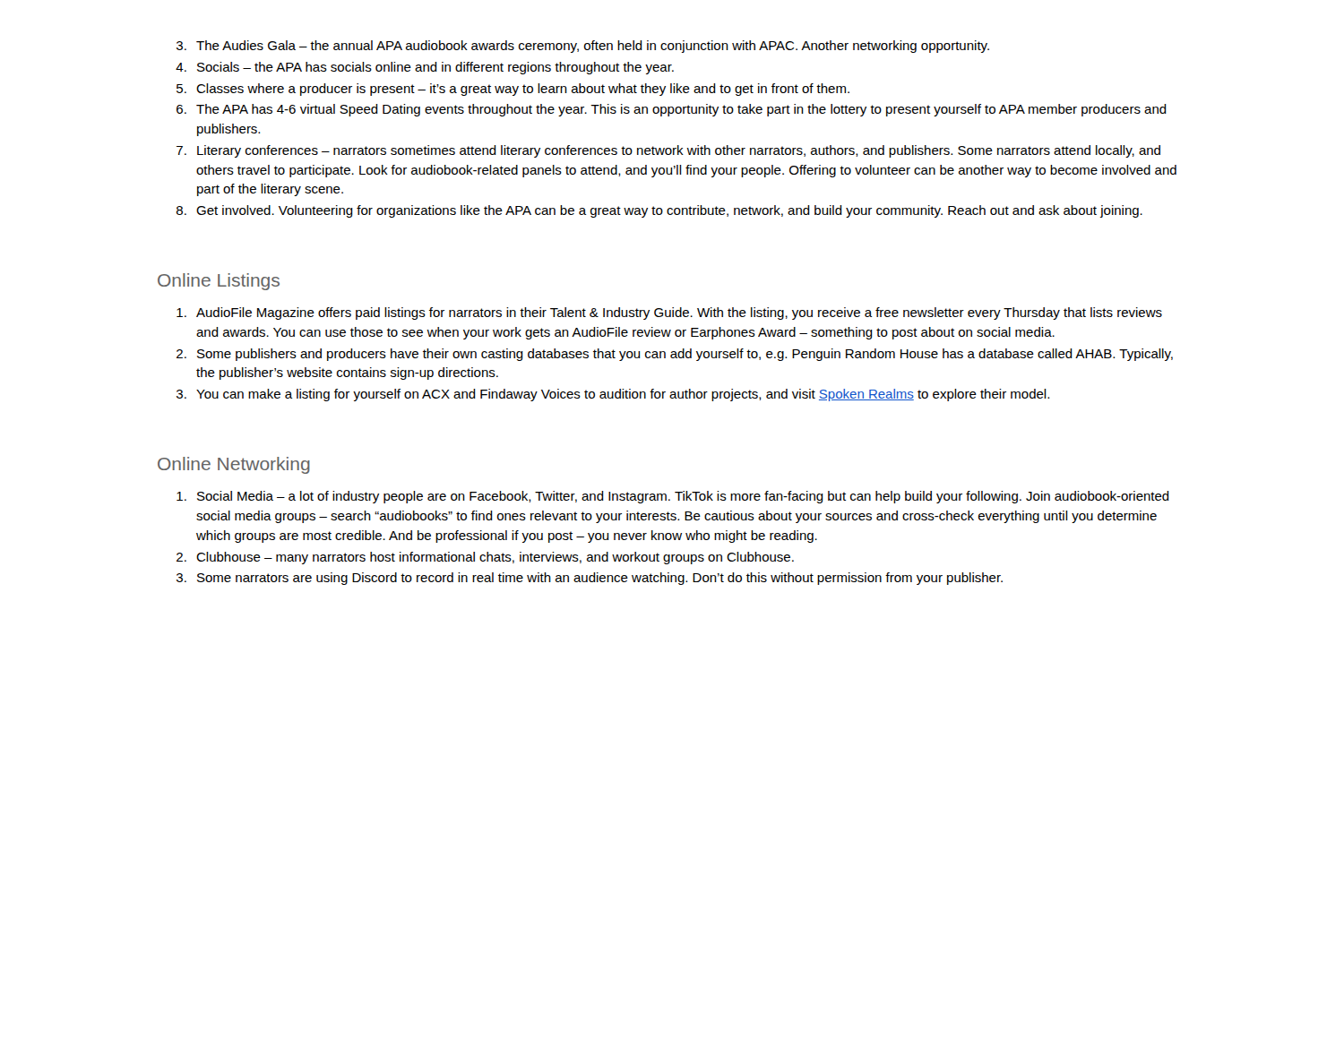The Audies Gala – the annual APA audiobook awards ceremony, often held in conjunction with APAC. Another networking opportunity.
Socials – the APA has socials online and in different regions throughout the year.
Classes where a producer is present – it’s a great way to learn about what they like and to get in front of them.
The APA has 4-6 virtual Speed Dating events throughout the year. This is an opportunity to take part in the lottery to present yourself to APA member producers and publishers.
Literary conferences – narrators sometimes attend literary conferences to network with other narrators, authors, and publishers. Some narrators attend locally, and others travel to participate. Look for audiobook-related panels to attend, and you’ll find your people. Offering to volunteer can be another way to become involved and part of the literary scene.
Get involved. Volunteering for organizations like the APA can be a great way to contribute, network, and build your community. Reach out and ask about joining.
Online Listings
AudioFile Magazine offers paid listings for narrators in their Talent & Industry Guide. With the listing, you receive a free newsletter every Thursday that lists reviews and awards. You can use those to see when your work gets an AudioFile review or Earphones Award – something to post about on social media.
Some publishers and producers have their own casting databases that you can add yourself to, e.g. Penguin Random House has a database called AHAB. Typically, the publisher’s website contains sign-up directions.
You can make a listing for yourself on ACX and Findaway Voices to audition for author projects, and visit Spoken Realms to explore their model.
Online Networking
Social Media – a lot of industry people are on Facebook, Twitter, and Instagram. TikTok is more fan-facing but can help build your following. Join audiobook-oriented social media groups – search “audiobooks” to find ones relevant to your interests. Be cautious about your sources and cross-check everything until you determine which groups are most credible. And be professional if you post – you never know who might be reading.
Clubhouse – many narrators host informational chats, interviews, and workout groups on Clubhouse.
Some narrators are using Discord to record in real time with an audience watching. Don’t do this without permission from your publisher.